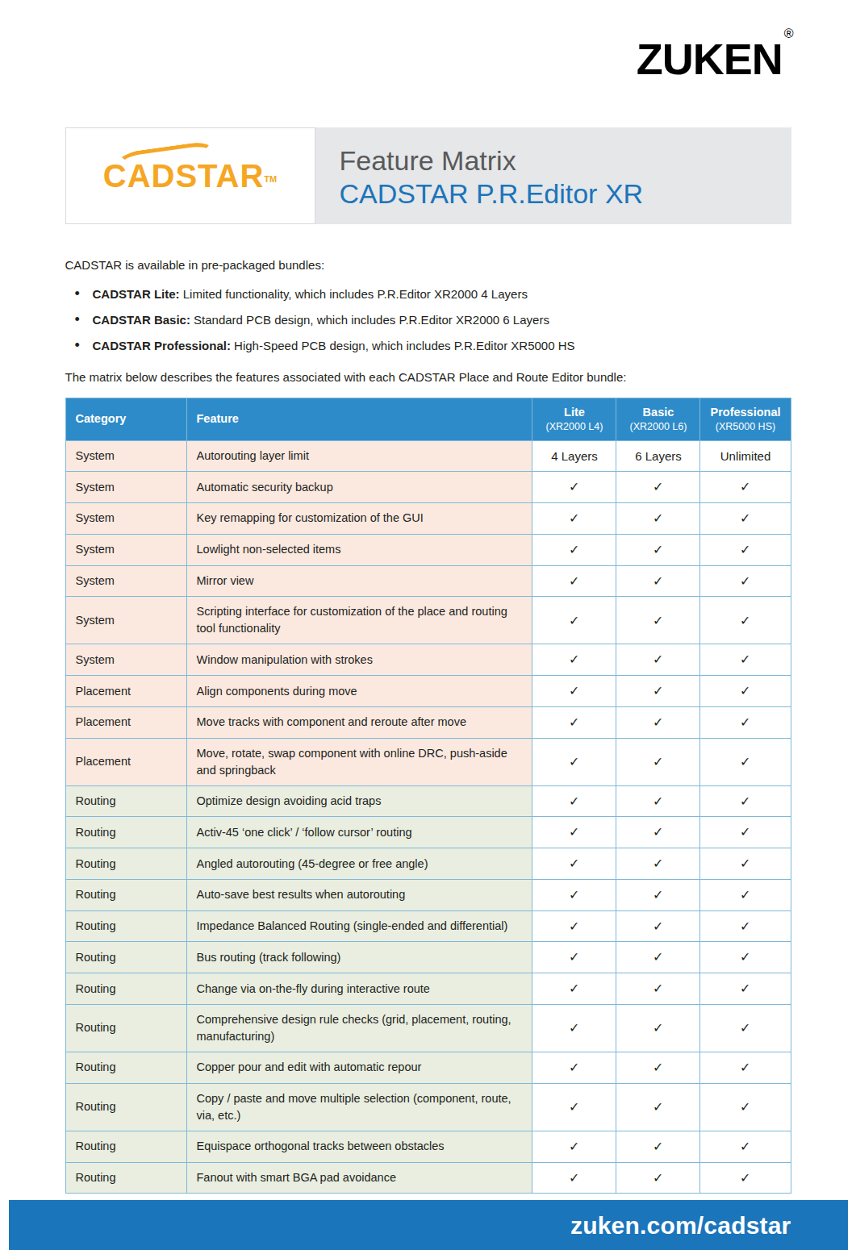ZUKEN®
CADSTAR TM
Feature Matrix
CADSTAR P.R.Editor XR
CADSTAR is available in pre-packaged bundles:
CADSTAR Lite: Limited functionality, which includes P.R.Editor XR2000 4 Layers
CADSTAR Basic: Standard PCB design, which includes P.R.Editor XR2000 6 Layers
CADSTAR Professional: High-Speed PCB design, which includes P.R.Editor XR5000 HS
The matrix below describes the features associated with each CADSTAR Place and Route Editor bundle:
| Category | Feature | Lite (XR2000 L4) | Basic (XR2000 L6) | Professional (XR5000 HS) |
| --- | --- | --- | --- | --- |
| System | Autorouting layer limit | 4 Layers | 6 Layers | Unlimited |
| System | Automatic security backup | ✓ | ✓ | ✓ |
| System | Key remapping for customization of the GUI | ✓ | ✓ | ✓ |
| System | Lowlight non-selected items | ✓ | ✓ | ✓ |
| System | Mirror view | ✓ | ✓ | ✓ |
| System | Scripting interface for customization of the place and routing tool functionality | ✓ | ✓ | ✓ |
| System | Window manipulation with strokes | ✓ | ✓ | ✓ |
| Placement | Align components during move | ✓ | ✓ | ✓ |
| Placement | Move tracks with component and reroute after move | ✓ | ✓ | ✓ |
| Placement | Move, rotate, swap component with online DRC, push-aside and springback | ✓ | ✓ | ✓ |
| Routing | Optimize design avoiding acid traps | ✓ | ✓ | ✓ |
| Routing | Activ-45 ‘one click’ / ‘follow cursor’ routing | ✓ | ✓ | ✓ |
| Routing | Angled autorouting (45-degree or free angle) | ✓ | ✓ | ✓ |
| Routing | Auto-save best results when autorouting | ✓ | ✓ | ✓ |
| Routing | Impedance Balanced Routing (single-ended and differential) | ✓ | ✓ | ✓ |
| Routing | Bus routing (track following) | ✓ | ✓ | ✓ |
| Routing | Change via on-the-fly during interactive route | ✓ | ✓ | ✓ |
| Routing | Comprehensive design rule checks (grid, placement, routing, manufacturing) | ✓ | ✓ | ✓ |
| Routing | Copper pour and edit with automatic repour | ✓ | ✓ | ✓ |
| Routing | Copy / paste and move multiple selection (component, route, via, etc.) | ✓ | ✓ | ✓ |
| Routing | Equispace orthogonal tracks between obstacles | ✓ | ✓ | ✓ |
| Routing | Fanout with smart BGA pad avoidance | ✓ | ✓ | ✓ |
zuken.com/cadstar